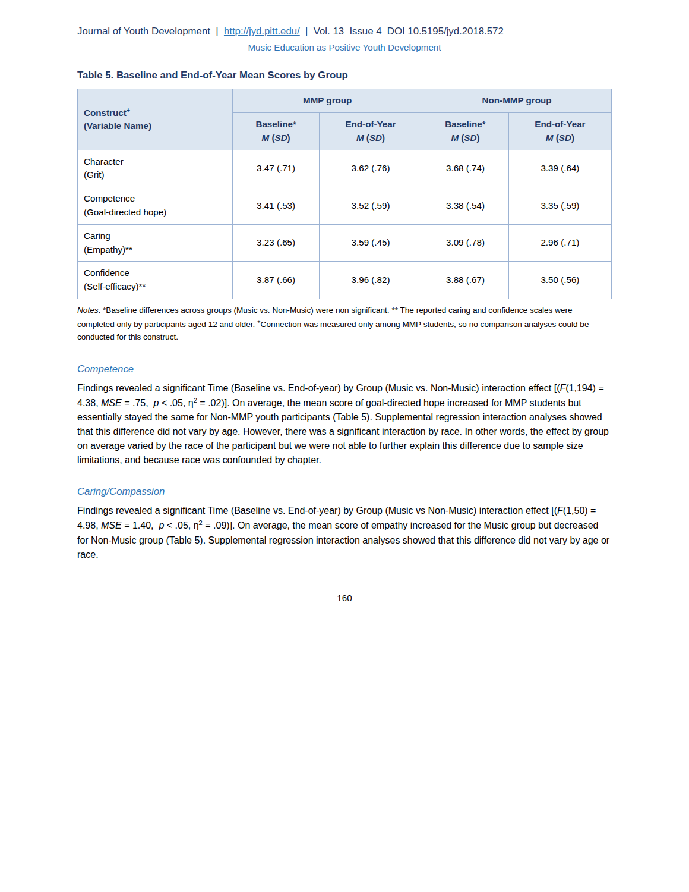Journal of Youth Development | http://jyd.pitt.edu/ | Vol. 13 Issue 4 DOI 10.5195/jyd.2018.572
Music Education as Positive Youth Development
Table 5. Baseline and End-of-Year Mean Scores by Group
| Construct + (Variable Name) | MMP group | Non-MMP group |
| --- | --- | --- |
| Baseline* M ( SD ) | End-of-Year M ( SD ) | Baseline* M ( SD ) | End-of-Year M ( SD ) |
| Character (Grit) | 3.47 (.71) | 3.62 (.76) | 3.68 (.74) | 3.39 (.64) |
| Competence (Goal-directed hope) | 3.41 (.53) | 3.52 (.59) | 3.38 (.54) | 3.35 (.59) |
| Caring (Empathy)** | 3.23 (.65) | 3.59 (.45) | 3.09 (.78) | 2.96 (.71) |
| Confidence (Self-efficacy)** | 3.87 (.66) | 3.96 (.82) | 3.88 (.67) | 3.50 (.56) |
Notes. *Baseline differences across groups (Music vs. Non-Music) were non significant. ** The reported caring and confidence scales were completed only by participants aged 12 and older. +Connection was measured only among MMP students, so no comparison analyses could be conducted for this construct.
Competence
Findings revealed a significant Time (Baseline vs. End-of-year) by Group (Music vs. Non-Music) interaction effect [(F(1,194) = 4.38, MSE = .75, p < .05, η2 = .02)]. On average, the mean score of goal-directed hope increased for MMP students but essentially stayed the same for Non-MMP youth participants (Table 5). Supplemental regression interaction analyses showed that this difference did not vary by age. However, there was a significant interaction by race. In other words, the effect by group on average varied by the race of the participant but we were not able to further explain this difference due to sample size limitations, and because race was confounded by chapter.
Caring/Compassion
Findings revealed a significant Time (Baseline vs. End-of-year) by Group (Music vs Non-Music) interaction effect [(F(1,50) = 4.98, MSE = 1.40, p < .05, η2 = .09)]. On average, the mean score of empathy increased for the Music group but decreased for Non-Music group (Table 5). Supplemental regression interaction analyses showed that this difference did not vary by age or race.
160